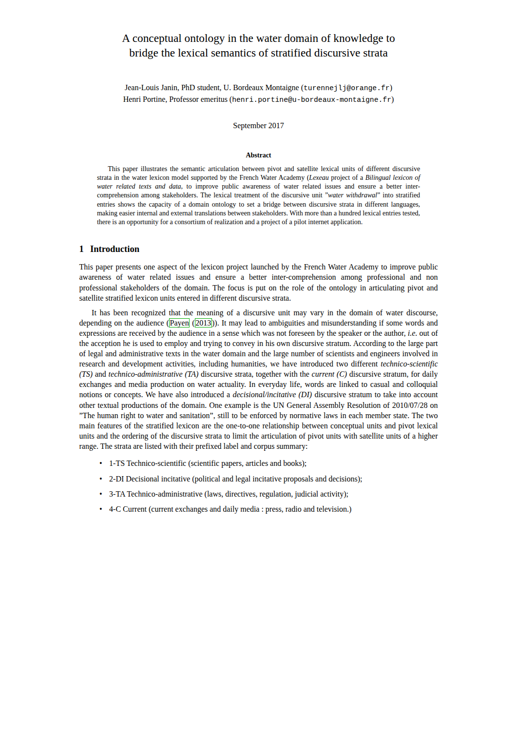A conceptual ontology in the water domain of knowledge to
bridge the lexical semantics of stratified discursive strata
Jean-Louis Janin, PhD student, U. Bordeaux Montaigne (turennejlj@orange.fr) Henri Portine, Professor emeritus (henri.portine@u-bordeaux-montaigne.fr)
September 2017
Abstract
This paper illustrates the semantic articulation between pivot and satellite lexical units of different discursive strata in the water lexicon model supported by the French Water Academy (Lexeau project of a Bilingual lexicon of water related texts and data, to improve public awareness of water related issues and ensure a better inter-comprehension among stakeholders. The lexical treatment of the discursive unit ”water withdrawal” into stratified entries shows the capacity of a domain ontology to set a bridge between discursive strata in different languages, making easier internal and external translations between stakeholders. With more than a hundred lexical entries tested, there is an opportunity for a consortium of realization and a project of a pilot internet application.
1 Introduction
This paper presents one aspect of the lexicon project launched by the French Water Academy to improve public awareness of water related issues and ensure a better inter-comprehension among professional and non professional stakeholders of the domain. The focus is put on the role of the ontology in articulating pivot and satellite stratified lexicon units entered in different discursive strata.
It has been recognized that the meaning of a discursive unit may vary in the domain of water discourse, depending on the audience (Payen (2013)). It may lead to ambiguities and misunderstanding if some words and expressions are received by the audience in a sense which was not foreseen by the speaker or the author, i.e. out of the acception he is used to employ and trying to convey in his own discursive stratum. According to the large part of legal and administrative texts in the water domain and the large number of scientists and engineers involved in research and development activities, including humanities, we have introduced two different technico-scientific (TS) and technico-administrative (TA) discursive strata, together with the current (C) discursive stratum, for daily exchanges and media production on water actuality. In everyday life, words are linked to casual and colloquial notions or concepts. We have also introduced a decisional/incitative (DI) discursive stratum to take into account other textual productions of the domain. One example is the UN General Assembly Resolution of 2010/07/28 on ”The human right to water and sanitation”, still to be enforced by normative laws in each member state. The two main features of the stratified lexicon are the one-to-one relationship between conceptual units and pivot lexical units and the ordering of the discursive strata to limit the articulation of pivot units with satellite units of a higher range. The strata are listed with their prefixed label and corpus summary:
1-TS Technico-scientific (scientific papers, articles and books);
2-DI Decisional incitative (political and legal incitative proposals and decisions);
3-TA Technico-administrative (laws, directives, regulation, judicial activity);
4-C Current (current exchanges and daily media : press, radio and television.)